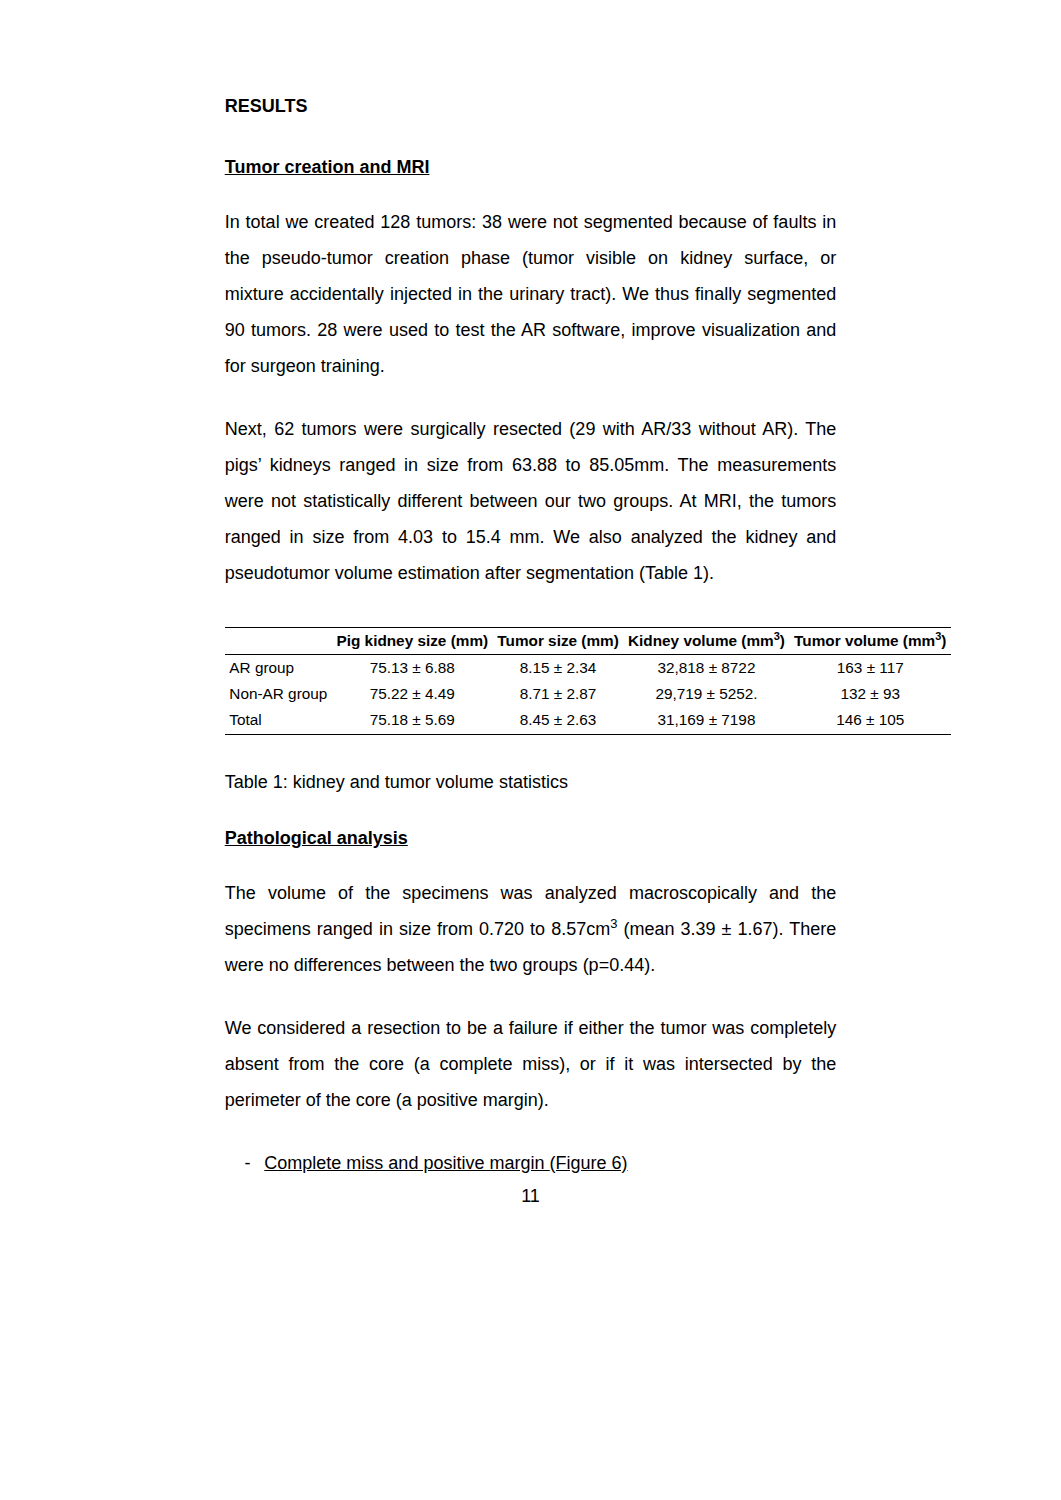RESULTS
Tumor creation and MRI
In total we created 128 tumors: 38 were not segmented because of faults in the pseudo-tumor creation phase (tumor visible on kidney surface, or mixture accidentally injected in the urinary tract). We thus finally segmented 90 tumors. 28 were used to test the AR software, improve visualization and for surgeon training.
Next, 62 tumors were surgically resected (29 with AR/33 without AR). The pigs’ kidneys ranged in size from 63.88 to 85.05mm. The measurements were not statistically different between our two groups. At MRI, the tumors ranged in size from 4.03 to 15.4 mm. We also analyzed the kidney and pseudotumor volume estimation after segmentation (Table 1).
| | Pig kidney size (mm) | Tumor size (mm) | Kidney volume (mm 3 ) | Tumor volume (mm 3 ) |
| --- | --- | --- | --- | --- |
| AR group | 75.13 ± 6.88 | 8.15 ± 2.34 | 32,818 ± 8722 | 163 ± 117 |
| Non-AR group | 75.22 ± 4.49 | 8.71 ± 2.87 | 29,719 ± 5252. | 132 ± 93 |
| Total | 75.18 ± 5.69 | 8.45 ± 2.63 | 31,169 ± 7198 | 146 ± 105 |
Table 1: kidney and tumor volume statistics
Pathological analysis
The volume of the specimens was analyzed macroscopically and the specimens ranged in size from 0.720 to 8.57cm3 (mean 3.39 ± 1.67). There were no differences between the two groups (p=0.44).
We considered a resection to be a failure if either the tumor was completely absent from the core (a complete miss), or if it was intersected by the perimeter of the core (a positive margin).
Complete miss and positive margin (Figure 6)
11